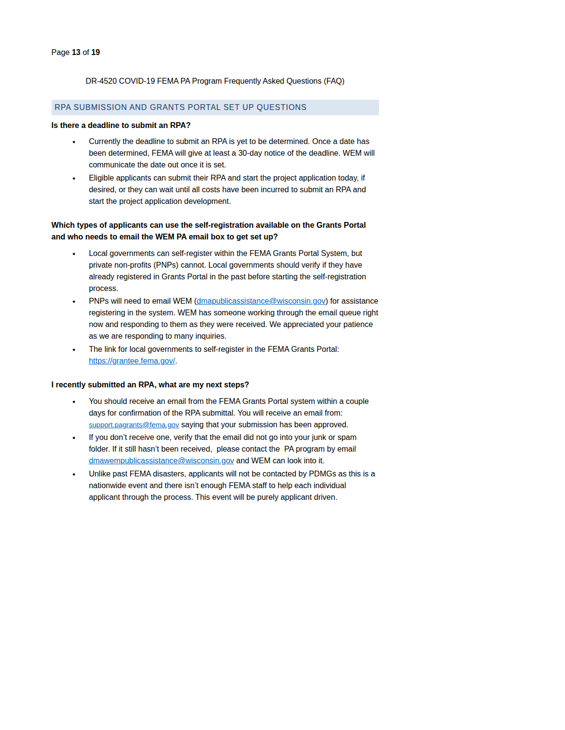Page 13 of 19
DR-4520 COVID-19 FEMA PA Program Frequently Asked Questions (FAQ)
RPA Submission and Grants Portal Set Up Questions
Is there a deadline to submit an RPA?
Currently the deadline to submit an RPA is yet to be determined. Once a date has been determined, FEMA will give at least a 30-day notice of the deadline. WEM will communicate the date out once it is set.
Eligible applicants can submit their RPA and start the project application today, if desired, or they can wait until all costs have been incurred to submit an RPA and start the project application development.
Which types of applicants can use the self-registration available on the Grants Portal and who needs to email the WEM PA email box to get set up?
Local governments can self-register within the FEMA Grants Portal System, but private non-profits (PNPs) cannot. Local governments should verify if they have already registered in Grants Portal in the past before starting the self-registration process.
PNPs will need to email WEM (dmapublicassistance@wisconsin.gov) for assistance registering in the system. WEM has someone working through the email queue right now and responding to them as they were received. We appreciated your patience as we are responding to many inquiries.
The link for local governments to self-register in the FEMA Grants Portal: https://grantee.fema.gov/.
I recently submitted an RPA, what are my next steps?
You should receive an email from the FEMA Grants Portal system within a couple days for confirmation of the RPA submittal. You will receive an email from: support.pagrants@fema.gov saying that your submission has been approved.
If you don’t receive one, verify that the email did not go into your junk or spam folder. If it still hasn’t been received, please contact the PA program by email dmawempublicassistance@wisconsin.gov and WEM can look into it.
Unlike past FEMA disasters, applicants will not be contacted by PDMGs as this is a nationwide event and there isn’t enough FEMA staff to help each individual applicant through the process. This event will be purely applicant driven.